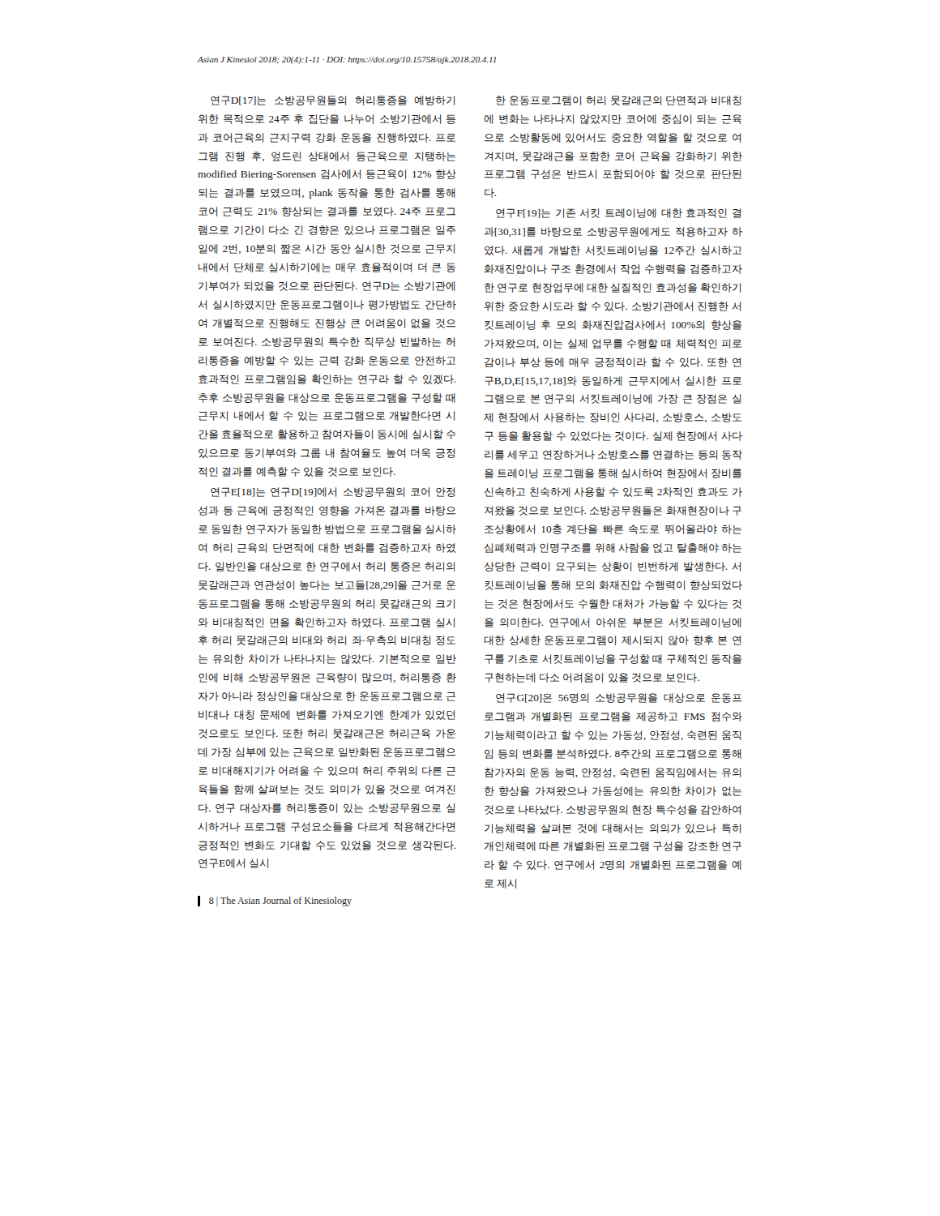Asian J Kinesiol 2018; 20(4):1-11 · DOI: https://doi.org/10.15758/ajk.2018.20.4.11
연구D[17]는 소방공무원들의 허리통증을 예방하기 위한 목적으로 24주 후 집단을 나누어 소방기관에서 등과 코어근육의 근지구력 강화 운동을 진행하였다. 프로그램 진행 후, 엎드린 상태에서 등근육으로 지탱하는 modified Biering-Sorensen 검사에서 등근육이 12% 향상되는 결과를 보였으며, plank 동작을 통한 검사를 통해 코어 근력도 21% 향상되는 결과를 보였다. 24주 프로그램으로 기간이 다소 긴 경향은 있으나 프로그램은 일주일에 2번, 10분의 짧은 시간 동안 실시한 것으로 근무지 내에서 단체로 실시하기에는 매우 효율적이며 더 큰 동기부여가 되었을 것으로 판단된다. 연구D는 소방기관에서 실시하였지만 운동프로그램이나 평가방법도 간단하여 개별적으로 진행해도 진행상 큰 어려움이 없을 것으로 보여진다. 소방공무원의 특수한 직무상 빈발하는 허리통증을 예방할 수 있는 근력 강화 운동으로 안전하고 효과적인 프로그램임을 확인하는 연구라 할 수 있겠다. 추후 소방공무원을 대상으로 운동프로그램을 구성할 때 근무지 내에서 할 수 있는 프로그램으로 개발한다면 시간을 효율적으로 활용하고 참여자들이 동시에 실시할 수 있으므로 동기부여와 그룹 내 참여율도 높여 더욱 긍정적인 결과를 예측할 수 있을 것으로 보인다.
연구E[18]는 연구D[19]에서 소방공무원의 코어 안정성과 등 근육에 긍정적인 영향을 가져온 결과를 바탕으로 동일한 연구자가 동일한 방법으로 프로그램을 실시하여 허리 근육의 단면적에 대한 변화를 검증하고자 하였다. 일반인을 대상으로 한 연구에서 허리 통증은 허리의 뭇갈래근과 연관성이 높다는 보고들[28,29]을 근거로 운동프로그램을 통해 소방공무원의 허리 뭇갈래근의 크기와 비대칭적인 면을 확인하고자 하였다. 프로그램 실시 후 허리 뭇갈래근의 비대와 허리 좌·우측의 비대칭 정도는 유의한 차이가 나타나지는 않았다. 기본적으로 일반인에 비해 소방공무원은 근육량이 많으며, 허리통증 환자가 아니라 정상인을 대상으로 한 운동프로그램으로 근비대나 대칭 문제에 변화를 가져오기엔 한계가 있었던 것으로도 보인다. 또한 허리 뭇갈래근은 허리근육 가운데 가장 심부에 있는 근육으로 일반화된 운동프로그램으로 비대해지기가 어려울 수 있으며 허리 주위의 다른 근육들을 함께 살펴보는 것도 의미가 있을 것으로 여겨진다. 연구 대상자를 허리통증이 있는 소방공무원으로 실시하거나 프로그램 구성요소들을 다르게 적용해간다면 긍정적인 변화도 기대할 수도 있었을 것으로 생각된다. 연구E에서 실시
한 운동프로그램이 허리 뭇갈래근의 단면적과 비대칭에 변화는 나타나지 않았지만 코어에 중심이 되는 근육으로 소방활동에 있어서도 중요한 역할을 할 것으로 여겨지며, 뭇갈래근을 포함한 코어 근육을 강화하기 위한 프로그램 구성은 반드시 포함되어야 할 것으로 판단된다.
연구F[19]는 기존 서킷 트레이닝에 대한 효과적인 결과[30,31]를 바탕으로 소방공무원에게도 적용하고자 하였다. 새롭게 개발한 서킷트레이닝을 12주간 실시하고 화재진압이나 구조 환경에서 작업 수행력을 검증하고자 한 연구로 현장업무에 대한 실질적인 효과성을 확인하기 위한 중요한 시도라 할 수 있다. 소방기관에서 진행한 서킷트레이닝 후 모의 화재진압검사에서 100%의 향상을 가져왔으며, 이는 실제 업무를 수행할 때 체력적인 피로감이나 부상 등에 매우 긍정적이라 할 수 있다. 또한 연구B,D,E[15,17,18]와 동일하게 근무지에서 실시한 프로그램으로 본 연구의 서킷트레이닝에 가장 큰 장점은 실제 현장에서 사용하는 장비인 사다리, 소방호스, 소방도구 등을 활용할 수 있었다는 것이다. 실제 현장에서 사다리를 세우고 연장하거나 소방호스를 연결하는 등의 동작을 트레이닝 프로그램을 통해 실시하여 현장에서 장비를 신속하고 친숙하게 사용할 수 있도록 2차적인 효과도 가져왔을 것으로 보인다. 소방공무원들은 화재현장이나 구조상황에서 10층 계단을 빠른 속도로 뛰어올라야 하는 심폐체력과 인명구조를 위해 사람을 얹고 탈출해야 하는 상당한 근력이 요구되는 상황이 빈번하게 발생한다. 서킷트레이닝을 통해 모의 화재진압 수행력이 향상되었다는 것은 현장에서도 수월한 대처가 가능할 수 있다는 것을 의미한다. 연구에서 아쉬운 부분은 서킷트레이닝에 대한 상세한 운동프로그램이 제시되지 않아 향후 본 연구를 기초로 서킷트레이닝을 구성할 때 구체적인 동작을 구현하는데 다소 어려움이 있을 것으로 보인다.
연구G[20]은 56명의 소방공무원을 대상으로 운동프로그램과 개별화된 프로그램을 제공하고 FMS 점수와 기능체력이라고 할 수 있는 가동성, 안정성, 숙련된 움직임 등의 변화를 분석하였다. 8주간의 프로그램으로 통해 참가자의 운동 능력, 안정성, 숙련된 움직임에서는 유의한 향상을 가져왔으나 가동성에는 유의한 차이가 없는 것으로 나타났다. 소방공무원의 현장 특수성을 감안하여 기능체력을 살펴본 것에 대해서는 의의가 있으나 특히 개인체력에 따른 개별화된 프로그램 구성을 강조한 연구라 할 수 있다. 연구에서 2명의 개별화된 프로그램을 예로 제시
8 | The Asian Journal of Kinesiology